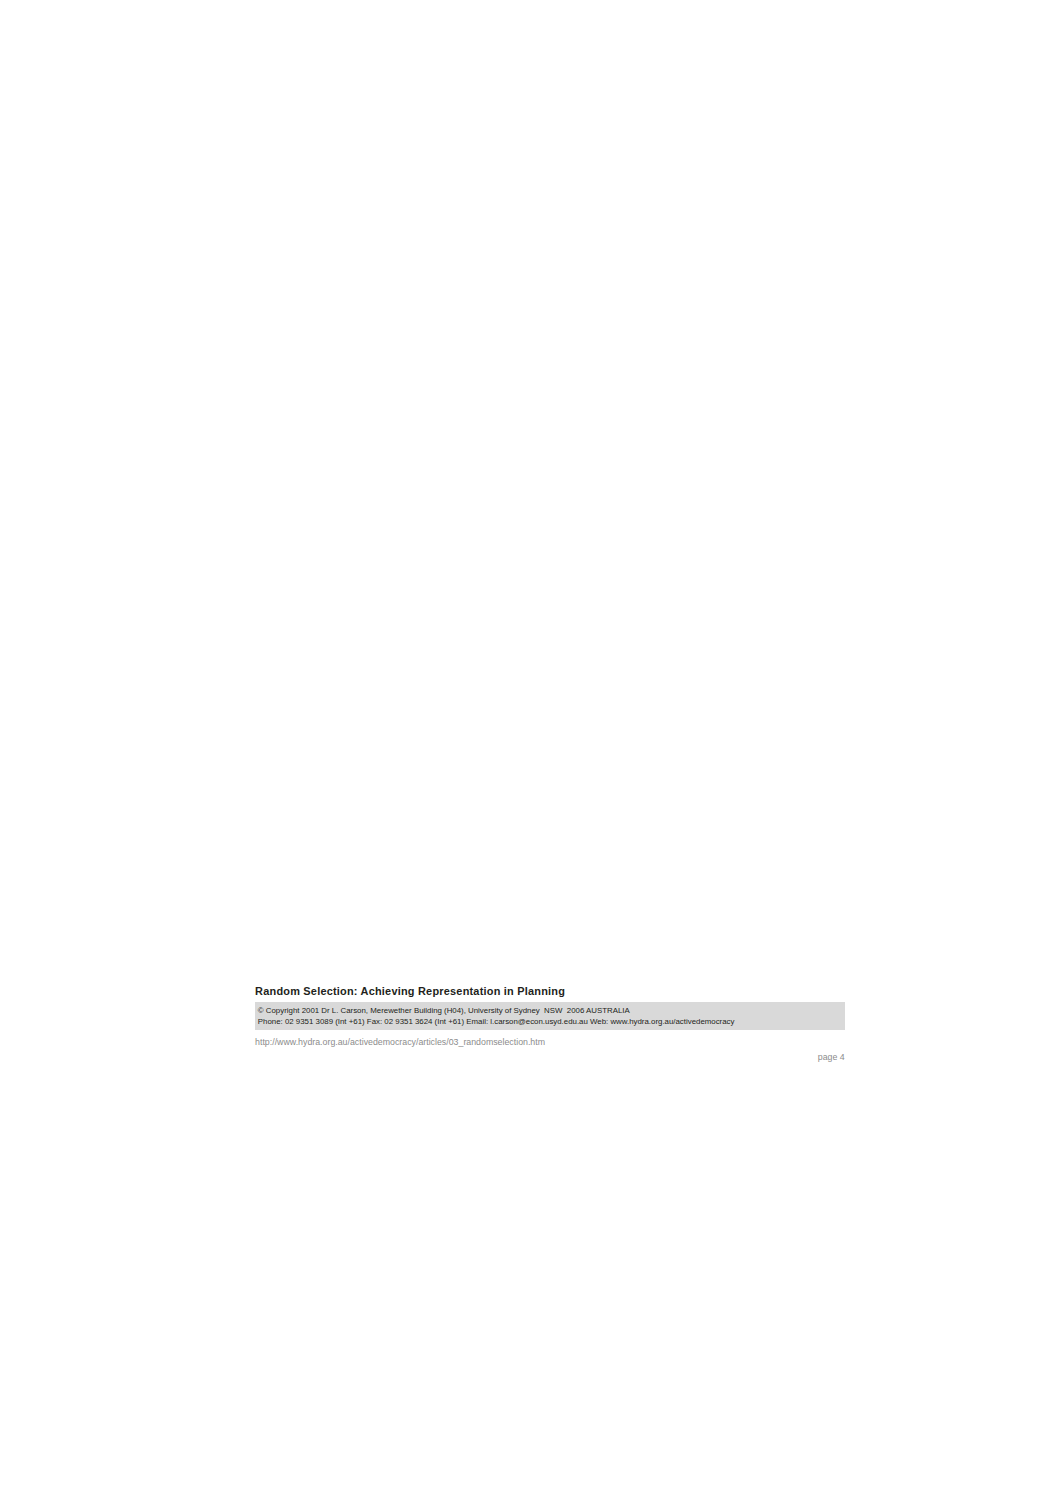Random Selection: Achieving Representation in Planning
© Copyright 2001 Dr L. Carson, Merewether Building (H04), University of Sydney NSW 2006 AUSTRALIA
Phone: 02 9351 3089 (Int +61) Fax: 02 9351 3624 (Int +61) Email: l.carson@econ.usyd.edu.au Web: www.hydra.org.au/activedemocracy
http://www.hydra.org.au/activedemocracy/articles/03_randomselection.htm
page 4